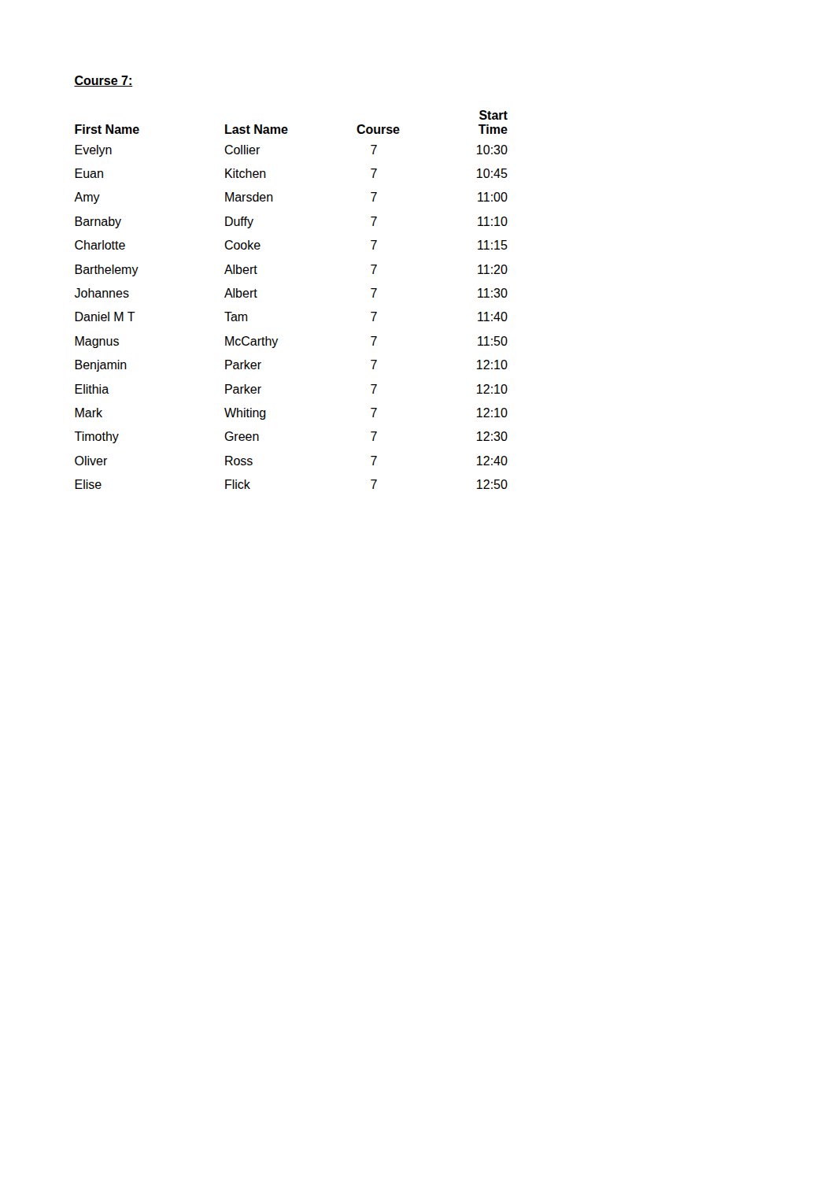Course 7:
| First Name | Last Name | Course | Start Time |
| --- | --- | --- | --- |
| Evelyn | Collier | 7 | 10:30 |
| Euan | Kitchen | 7 | 10:45 |
| Amy | Marsden | 7 | 11:00 |
| Barnaby | Duffy | 7 | 11:10 |
| Charlotte | Cooke | 7 | 11:15 |
| Barthelemy | Albert | 7 | 11:20 |
| Johannes | Albert | 7 | 11:30 |
| Daniel M T | Tam | 7 | 11:40 |
| Magnus | McCarthy | 7 | 11:50 |
| Benjamin | Parker | 7 | 12:10 |
| Elithia | Parker | 7 | 12:10 |
| Mark | Whiting | 7 | 12:10 |
| Timothy | Green | 7 | 12:30 |
| Oliver | Ross | 7 | 12:40 |
| Elise | Flick | 7 | 12:50 |